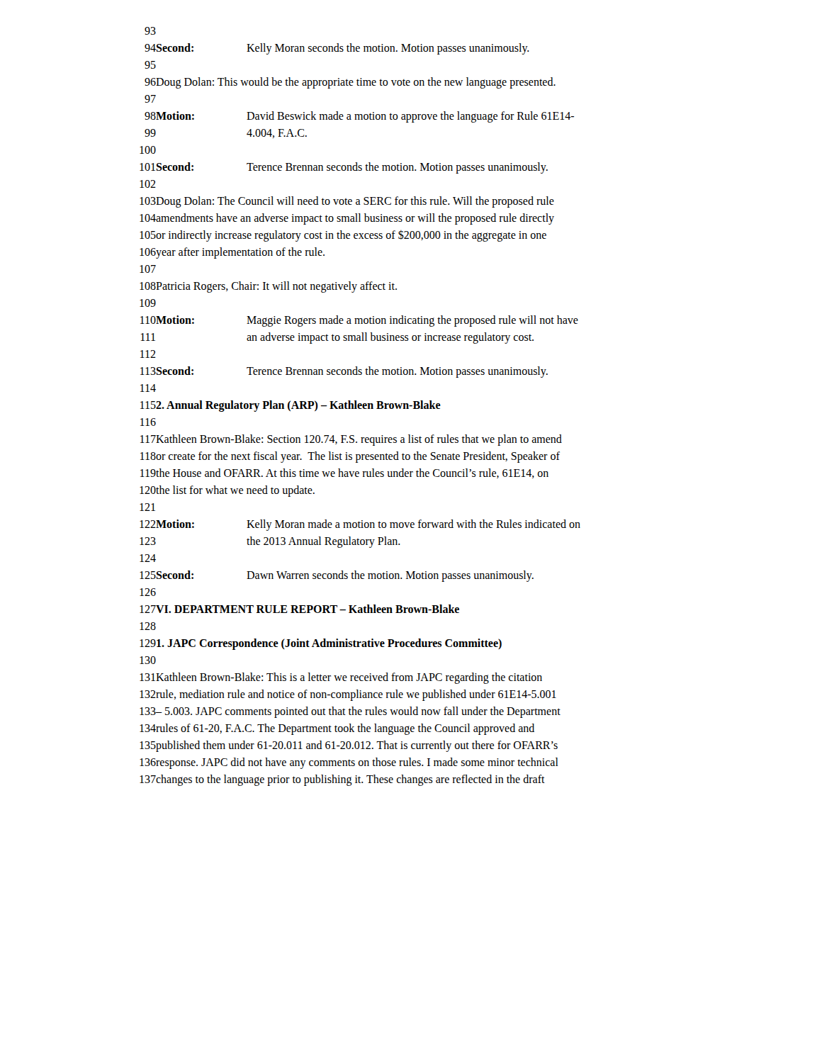| 93 | |
| 94 | Second: Kelly Moran seconds the motion. Motion passes unanimously. |
| 95 | |
| 96 | Doug Dolan: This would be the appropriate time to vote on the new language presented. |
| 97 | |
| 98 | Motion: David Beswick made a motion to approve the language for Rule 61E14- |
| 99 | 4.004, F.A.C. |
| 100 | |
| 101 | Second: Terence Brennan seconds the motion. Motion passes unanimously. |
| 102 | |
| 103 | Doug Dolan: The Council will need to vote a SERC for this rule. Will the proposed rule |
| 104 | amendments have an adverse impact to small business or will the proposed rule directly |
| 105 | or indirectly increase regulatory cost in the excess of $200,000 in the aggregate in one |
| 106 | year after implementation of the rule. |
| 107 | |
| 108 | Patricia Rogers, Chair: It will not negatively affect it. |
| 109 | |
| 110 | Motion: Maggie Rogers made a motion indicating the proposed rule will not have |
| 111 | an adverse impact to small business or increase regulatory cost. |
| 112 | |
| 113 | Second: Terence Brennan seconds the motion. Motion passes unanimously. |
| 114 | |
| 115 | 2. Annual Regulatory Plan (ARP) – Kathleen Brown-Blake |
| 116 | |
| 117 | Kathleen Brown-Blake: Section 120.74, F.S. requires a list of rules that we plan to amend |
| 118 | or create for the next fiscal year. The list is presented to the Senate President, Speaker of |
| 119 | the House and OFARR. At this time we have rules under the Council’s rule, 61E14, on |
| 120 | the list for what we need to update. |
| 121 | |
| 122 | Motion: Kelly Moran made a motion to move forward with the Rules indicated on |
| 123 | the 2013 Annual Regulatory Plan. |
| 124 | |
| 125 | Second: Dawn Warren seconds the motion. Motion passes unanimously. |
| 126 | |
| 127 | VI. DEPARTMENT RULE REPORT – Kathleen Brown-Blake |
| 128 | |
| 129 | 1. JAPC Correspondence (Joint Administrative Procedures Committee) |
| 130 | |
| 131 | Kathleen Brown-Blake: This is a letter we received from JAPC regarding the citation |
| 132 | rule, mediation rule and notice of non-compliance rule we published under 61E14-5.001 |
| 133 | – 5.003. JAPC comments pointed out that the rules would now fall under the Department |
| 134 | rules of 61-20, F.A.C. The Department took the language the Council approved and |
| 135 | published them under 61-20.011 and 61-20.012. That is currently out there for OFARR’s |
| 136 | response. JAPC did not have any comments on those rules. I made some minor technical |
| 137 | changes to the language prior to publishing it. These changes are reflected in the draft |